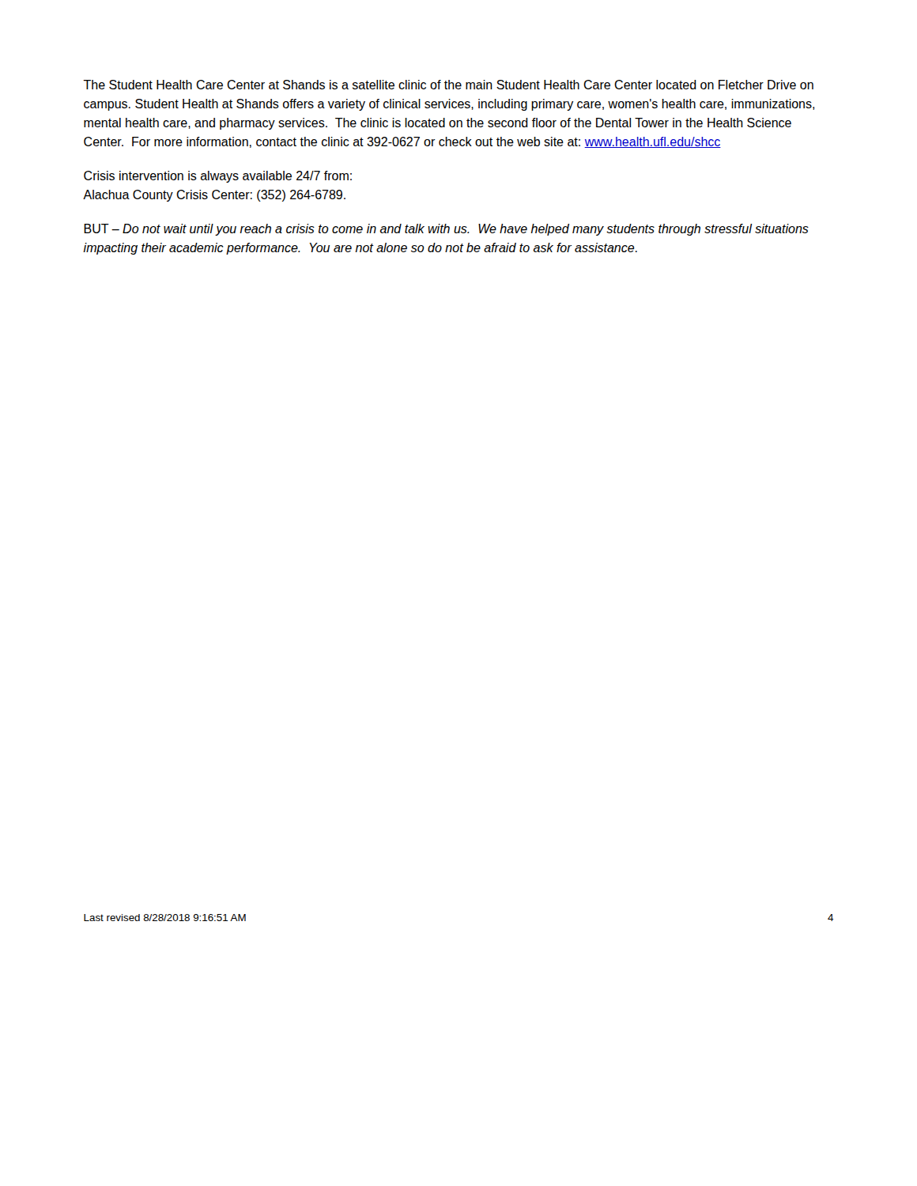The Student Health Care Center at Shands is a satellite clinic of the main Student Health Care Center located on Fletcher Drive on campus. Student Health at Shands offers a variety of clinical services, including primary care, women's health care, immunizations, mental health care, and pharmacy services. The clinic is located on the second floor of the Dental Tower in the Health Science Center. For more information, contact the clinic at 392-0627 or check out the web site at: www.health.ufl.edu/shcc
Crisis intervention is always available 24/7 from:
Alachua County Crisis Center: (352) 264-6789.
BUT – Do not wait until you reach a crisis to come in and talk with us. We have helped many students through stressful situations impacting their academic performance. You are not alone so do not be afraid to ask for assistance.
Last revised 8/28/2018 9:16:51 AM 4